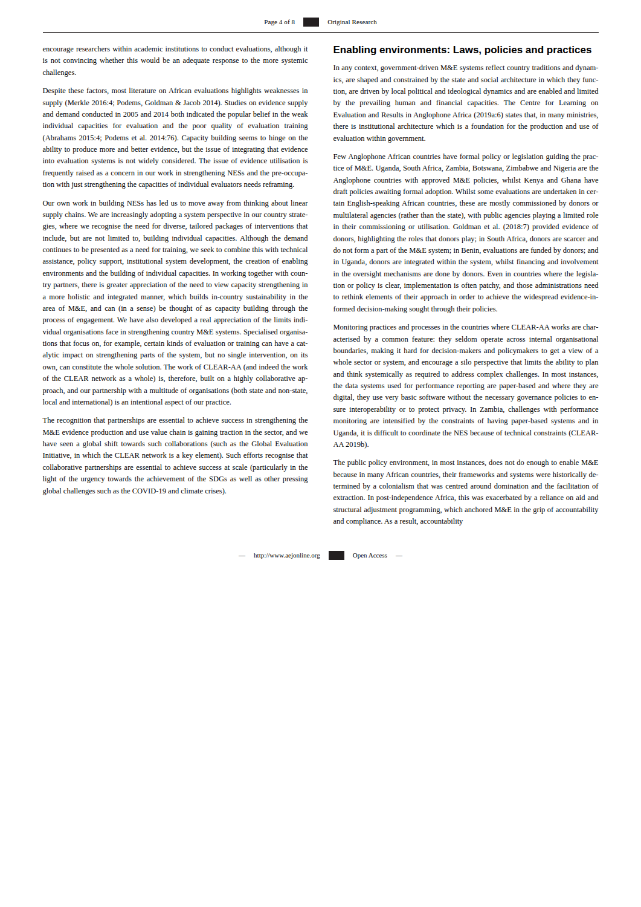Page 4 of 8 Original Research
encourage researchers within academic institutions to conduct evaluations, although it is not convincing whether this would be an adequate response to the more systemic challenges.
Despite these factors, most literature on African evaluations highlights weaknesses in supply (Merkle 2016:4; Podems, Goldman & Jacob 2014). Studies on evidence supply and demand conducted in 2005 and 2014 both indicated the popular belief in the weak individual capacities for evaluation and the poor quality of evaluation training (Abrahams 2015:4; Podems et al. 2014:76). Capacity building seems to hinge on the ability to produce more and better evidence, but the issue of integrating that evidence into evaluation systems is not widely considered. The issue of evidence utilisation is frequently raised as a concern in our work in strengthening NESs and the pre-occupation with just strengthening the capacities of individual evaluators needs reframing.
Our own work in building NESs has led us to move away from thinking about linear supply chains. We are increasingly adopting a system perspective in our country strategies, where we recognise the need for diverse, tailored packages of interventions that include, but are not limited to, building individual capacities. Although the demand continues to be presented as a need for training, we seek to combine this with technical assistance, policy support, institutional system development, the creation of enabling environments and the building of individual capacities. In working together with country partners, there is greater appreciation of the need to view capacity strengthening in a more holistic and integrated manner, which builds in-country sustainability in the area of M&E, and can (in a sense) be thought of as capacity building through the process of engagement. We have also developed a real appreciation of the limits individual organisations face in strengthening country M&E systems. Specialised organisations that focus on, for example, certain kinds of evaluation or training can have a catalytic impact on strengthening parts of the system, but no single intervention, on its own, can constitute the whole solution. The work of CLEAR-AA (and indeed the work of the CLEAR network as a whole) is, therefore, built on a highly collaborative approach, and our partnership with a multitude of organisations (both state and non-state, local and international) is an intentional aspect of our practice.
The recognition that partnerships are essential to achieve success in strengthening the M&E evidence production and use value chain is gaining traction in the sector, and we have seen a global shift towards such collaborations (such as the Global Evaluation Initiative, in which the CLEAR network is a key element). Such efforts recognise that collaborative partnerships are essential to achieve success at scale (particularly in the light of the urgency towards the achievement of the SDGs as well as other pressing global challenges such as the COVID-19 and climate crises).
Enabling environments: Laws, policies and practices
In any context, government-driven M&E systems reflect country traditions and dynamics, are shaped and constrained by the state and social architecture in which they function, are driven by local political and ideological dynamics and are enabled and limited by the prevailing human and financial capacities. The Centre for Learning on Evaluation and Results in Anglophone Africa (2019a:6) states that, in many ministries, there is institutional architecture which is a foundation for the production and use of evaluation within government.
Few Anglophone African countries have formal policy or legislation guiding the practice of M&E. Uganda, South Africa, Zambia, Botswana, Zimbabwe and Nigeria are the Anglophone countries with approved M&E policies, whilst Kenya and Ghana have draft policies awaiting formal adoption. Whilst some evaluations are undertaken in certain English-speaking African countries, these are mostly commissioned by donors or multilateral agencies (rather than the state), with public agencies playing a limited role in their commissioning or utilisation. Goldman et al. (2018:7) provided evidence of donors, highlighting the roles that donors play; in South Africa, donors are scarcer and do not form a part of the M&E system; in Benin, evaluations are funded by donors; and in Uganda, donors are integrated within the system, whilst financing and involvement in the oversight mechanisms are done by donors. Even in countries where the legislation or policy is clear, implementation is often patchy, and those administrations need to rethink elements of their approach in order to achieve the widespread evidence-informed decision-making sought through their policies.
Monitoring practices and processes in the countries where CLEAR-AA works are characterised by a common feature: they seldom operate across internal organisational boundaries, making it hard for decision-makers and policymakers to get a view of a whole sector or system, and encourage a silo perspective that limits the ability to plan and think systemically as required to address complex challenges. In most instances, the data systems used for performance reporting are paper-based and where they are digital, they use very basic software without the necessary governance policies to ensure interoperability or to protect privacy. In Zambia, challenges with performance monitoring are intensified by the constraints of having paper-based systems and in Uganda, it is difficult to coordinate the NES because of technical constraints (CLEAR-AA 2019b).
The public policy environment, in most instances, does not do enough to enable M&E because in many African countries, their frameworks and systems were historically determined by a colonialism that was centred around domination and the facilitation of extraction. In post-independence Africa, this was exacerbated by a reliance on aid and structural adjustment programming, which anchored M&E in the grip of accountability and compliance. As a result, accountability
— http://www.aejonline.org Open Access —